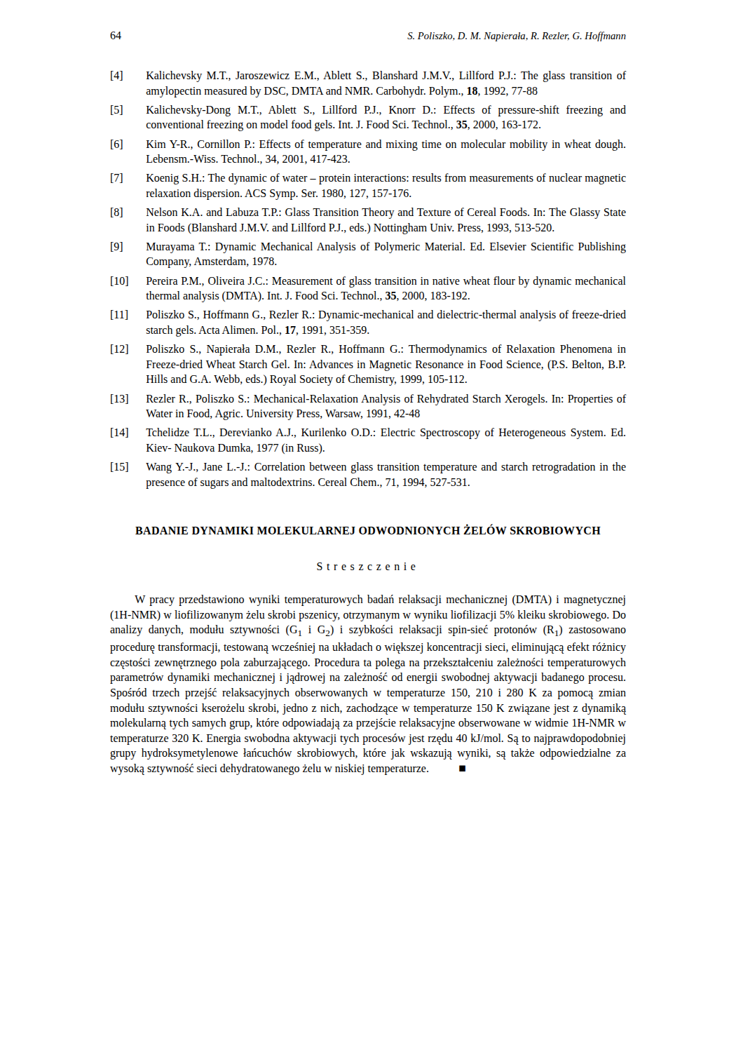64 S. Poliszko, D. M. Napierała, R. Rezler, G. Hoffmann
[4] Kalichevsky M.T., Jaroszewicz E.M., Ablett S., Blanshard J.M.V., Lillford P.J.: The glass transition of amylopectin measured by DSC, DMTA and NMR. Carbohydr. Polym., 18, 1992, 77-88
[5] Kalichevsky-Dong M.T., Ablett S., Lillford P.J., Knorr D.: Effects of pressure-shift freezing and conventional freezing on model food gels. Int. J. Food Sci. Technol., 35, 2000, 163-172.
[6] Kim Y-R., Cornillon P.: Effects of temperature and mixing time on molecular mobility in wheat dough. Lebensm.-Wiss. Technol., 34, 2001, 417-423.
[7] Koenig S.H.: The dynamic of water – protein interactions: results from measurements of nuclear magnetic relaxation dispersion. ACS Symp. Ser. 1980, 127, 157-176.
[8] Nelson K.A. and Labuza T.P.: Glass Transition Theory and Texture of Cereal Foods. In: The Glassy State in Foods (Blanshard J.M.V. and Lillford P.J., eds.) Nottingham Univ. Press, 1993, 513-520.
[9] Murayama T.: Dynamic Mechanical Analysis of Polymeric Material. Ed. Elsevier Scientific Publishing Company, Amsterdam, 1978.
[10] Pereira P.M., Oliveira J.C.: Measurement of glass transition in native wheat flour by dynamic mechanical thermal analysis (DMTA). Int. J. Food Sci. Technol., 35, 2000, 183-192.
[11] Poliszko S., Hoffmann G., Rezler R.: Dynamic-mechanical and dielectric-thermal analysis of freeze-dried starch gels. Acta Alimen. Pol., 17, 1991, 351-359.
[12] Poliszko S., Napierała D.M., Rezler R., Hoffmann G.: Thermodynamics of Relaxation Phenomena in Freeze-dried Wheat Starch Gel. In: Advances in Magnetic Resonance in Food Science, (P.S. Belton, B.P. Hills and G.A. Webb, eds.) Royal Society of Chemistry, 1999, 105-112.
[13] Rezler R., Poliszko S.: Mechanical-Relaxation Analysis of Rehydrated Starch Xerogels. In: Properties of Water in Food, Agric. University Press, Warsaw, 1991, 42-48
[14] Tchelidze T.L., Derevianko A.J., Kurilenko O.D.: Electric Spectroscopy of Heterogeneous System. Ed. Kiev- Naukova Dumka, 1977 (in Russ).
[15] Wang Y.-J., Jane L.-J.: Correlation between glass transition temperature and starch retrogradation in the presence of sugars and maltodextrins. Cereal Chem., 71, 1994, 527-531.
BADANIE DYNAMIKI MOLEKULARNEJ ODWODNIONYCH ŻELÓW SKROBIOWYCH
Streszczenie
W pracy przedstawiono wyniki temperaturowych badań relaksacji mechanicznej (DMTA) i magnetycznej (1H-NMR) w liofilizowanym żelu skrobi pszenicy, otrzymanym w wyniku liofilizacji 5% kleiku skrobiowego. Do analizy danych, modułu sztywności (G1 i G2) i szybkości relaksacji spin-sieć protonów (R1) zastosowano procedurę transformacji, testowaną wcześniej na układach o większej koncentracji sieci, eliminującą efekt różnicy częstości zewnętrznego pola zaburzającego. Procedura ta polega na przekształceniu zależności temperaturowych parametrów dynamiki mechanicznej i jądrowej na zależność od energii swobodnej aktywacji badanego procesu. Spośród trzech przejść relaksacyjnych obserwowanych w temperaturze 150, 210 i 280 K za pomocą zmian modułu sztywności kserożelu skrobi, jedno z nich, zachodzące w temperaturze 150 K związane jest z dynamiką molekularną tych samych grup, które odpowiadają za przejście relaksacyjne obserwowane w widmie 1H-NMR w temperaturze 320 K. Energia swobodna aktywacji tych procesów jest rzędu 40 kJ/mol. Są to najprawdopodobniej grupy hydroksymetylenowe łańcuchów skrobiowych, które jak wskazują wyniki, są także odpowiedzialne za wysoką sztywność sieci dehydratowanego żelu w niskiej temperaturze.■